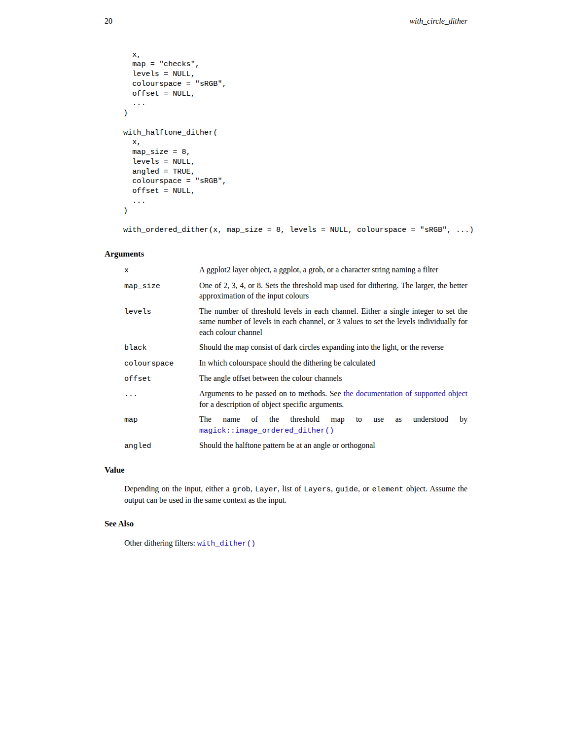20 with_circle_dither
  x,
  map = "checks",
  levels = NULL,
  colourspace = "sRGB",
  offset = NULL,
  ...
)

with_halftone_dither(
  x,
  map_size = 8,
  levels = NULL,
  angled = TRUE,
  colourspace = "sRGB",
  offset = NULL,
  ...
)

with_ordered_dither(x, map_size = 8, levels = NULL, colourspace = "sRGB", ...)
Arguments
x
A ggplot2 layer object, a ggplot, a grob, or a character string naming a filter
map_size
One of 2, 3, 4, or 8. Sets the threshold map used for dithering. The larger, the better approximation of the input colours
levels
The number of threshold levels in each channel. Either a single integer to set the same number of levels in each channel, or 3 values to set the levels individually for each colour channel
black
Should the map consist of dark circles expanding into the light, or the reverse
colourspace
In which colourspace should the dithering be calculated
offset
The angle offset between the colour channels
...
Arguments to be passed on to methods. See the documentation of supported object for a description of object specific arguments.
map
The name of the threshold map to use as understood by magick::image_ordered_dither()
angled
Should the halftone pattern be at an angle or orthogonal
Value
Depending on the input, either a grob, Layer, list of Layers, guide, or element object. Assume the output can be used in the same context as the input.
See Also
Other dithering filters: with_dither()